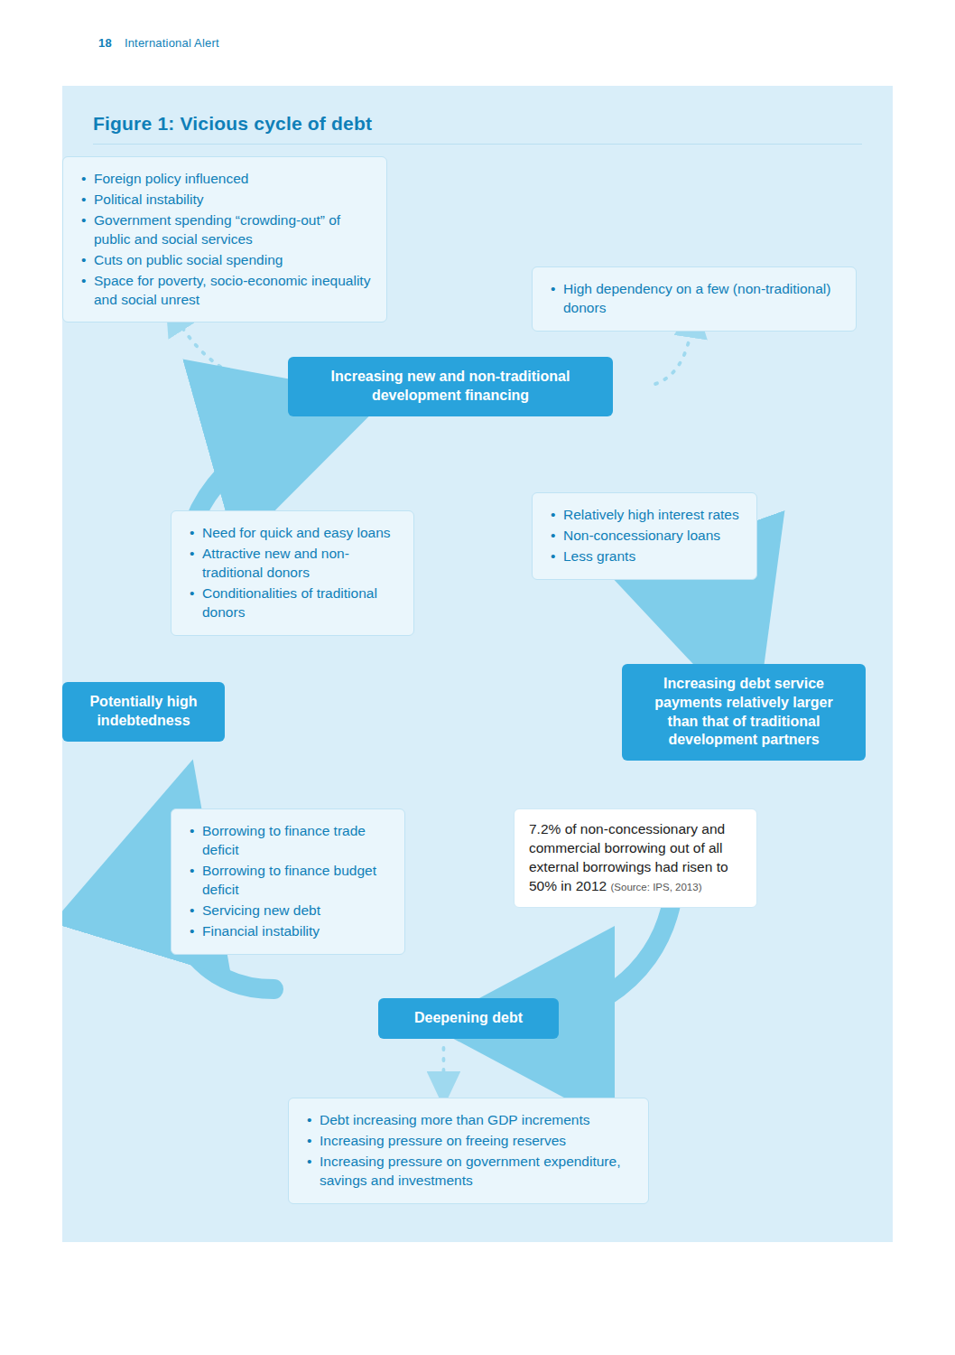18 International Alert
Figure 1: Vicious cycle of debt
Foreign policy influenced
Political instability
Government spending “crowding-out” of public and social services
Cuts on public social spending
Space for poverty, socio-economic inequality and social unrest
High dependency on a few (non-traditional) donors
Increasing new and non-traditional development financing
Need for quick and easy loans
Attractive new and non-traditional donors
Conditionalities of traditional donors
Relatively high interest rates
Non-concessionary loans
Less grants
Potentially high indebtedness
Increasing debt service payments relatively larger than that of traditional development partners
Borrowing to finance trade deficit
Borrowing to finance budget deficit
Servicing new debt
Financial instability
7.2% of non-concessionary and commercial borrowing out of all external borrowings had risen to 50% in 2012 (Source: IPS, 2013)
Deepening debt
Debt increasing more than GDP increments
Increasing pressure on freeing reserves
Increasing pressure on government expenditure, savings and investments